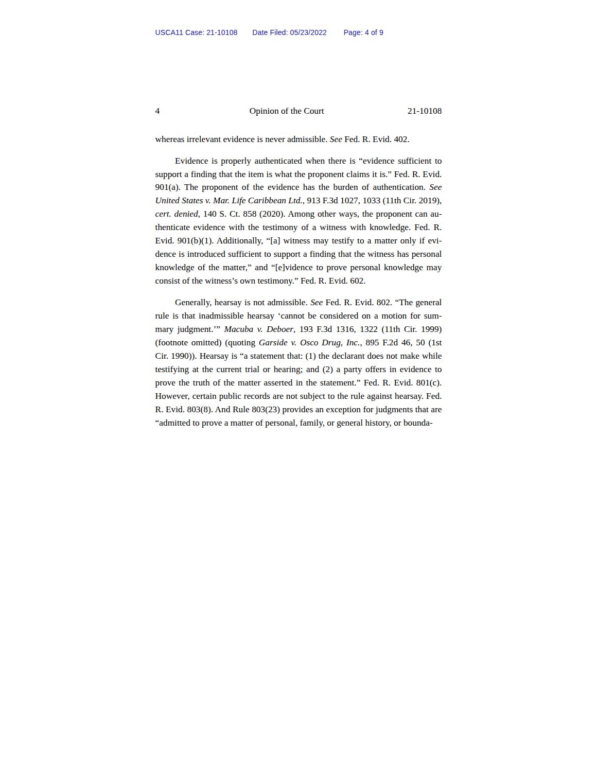USCA11 Case: 21-10108 Date Filed: 05/23/2022 Page: 4 of 9
4 Opinion of the Court 21-10108
whereas irrelevant evidence is never admissible. See Fed. R. Evid. 402.
Evidence is properly authenticated when there is “evidence sufficient to support a finding that the item is what the proponent claims it is.” Fed. R. Evid. 901(a). The proponent of the evidence has the burden of authentication. See United States v. Mar. Life Caribbean Ltd., 913 F.3d 1027, 1033 (11th Cir. 2019), cert. denied, 140 S. Ct. 858 (2020). Among other ways, the proponent can authenticate evidence with the testimony of a witness with knowledge. Fed. R. Evid. 901(b)(1). Additionally, “[a] witness may testify to a matter only if evidence is introduced sufficient to support a finding that the witness has personal knowledge of the matter,” and “[e]vidence to prove personal knowledge may consist of the witness’s own testimony.” Fed. R. Evid. 602.
Generally, hearsay is not admissible. See Fed. R. Evid. 802. “The general rule is that inadmissible hearsay ‘cannot be considered on a motion for summary judgment.’” Macuba v. Deboer, 193 F.3d 1316, 1322 (11th Cir. 1999) (footnote omitted) (quoting Garside v. Osco Drug, Inc., 895 F.2d 46, 50 (1st Cir. 1990)). Hearsay is “a statement that: (1) the declarant does not make while testifying at the current trial or hearing; and (2) a party offers in evidence to prove the truth of the matter asserted in the statement.” Fed. R. Evid. 801(c). However, certain public records are not subject to the rule against hearsay. Fed. R. Evid. 803(8). And Rule 803(23) provides an exception for judgments that are “admitted to prove a matter of personal, family, or general history, or bounda-